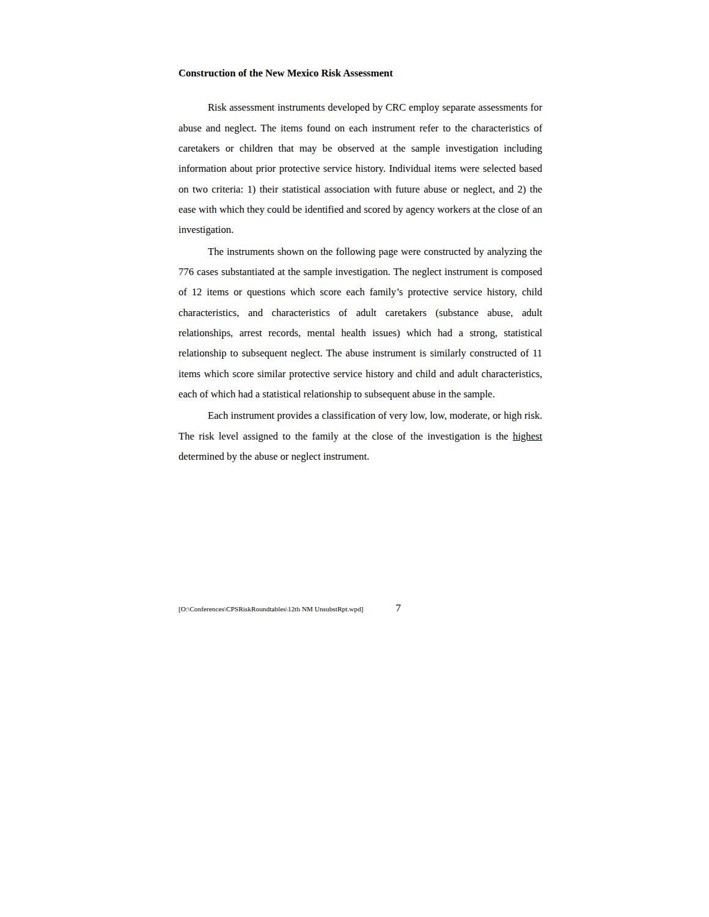Construction of the New Mexico Risk Assessment
Risk assessment instruments developed by CRC employ separate assessments for abuse and neglect. The items found on each instrument refer to the characteristics of caretakers or children that may be observed at the sample investigation including information about prior protective service history. Individual items were selected based on two criteria: 1) their statistical association with future abuse or neglect, and 2) the ease with which they could be identified and scored by agency workers at the close of an investigation.
The instruments shown on the following page were constructed by analyzing the 776 cases substantiated at the sample investigation. The neglect instrument is composed of 12 items or questions which score each family’s protective service history, child characteristics, and characteristics of adult caretakers (substance abuse, adult relationships, arrest records, mental health issues) which had a strong, statistical relationship to subsequent neglect. The abuse instrument is similarly constructed of 11 items which score similar protective service history and child and adult characteristics, each of which had a statistical relationship to subsequent abuse in the sample.
Each instrument provides a classification of very low, low, moderate, or high risk. The risk level assigned to the family at the close of the investigation is the highest determined by the abuse or neglect instrument.
[O:\Conferences\CPSRiskRoundtables\12th NM UnsubstRpt.wpd] 7